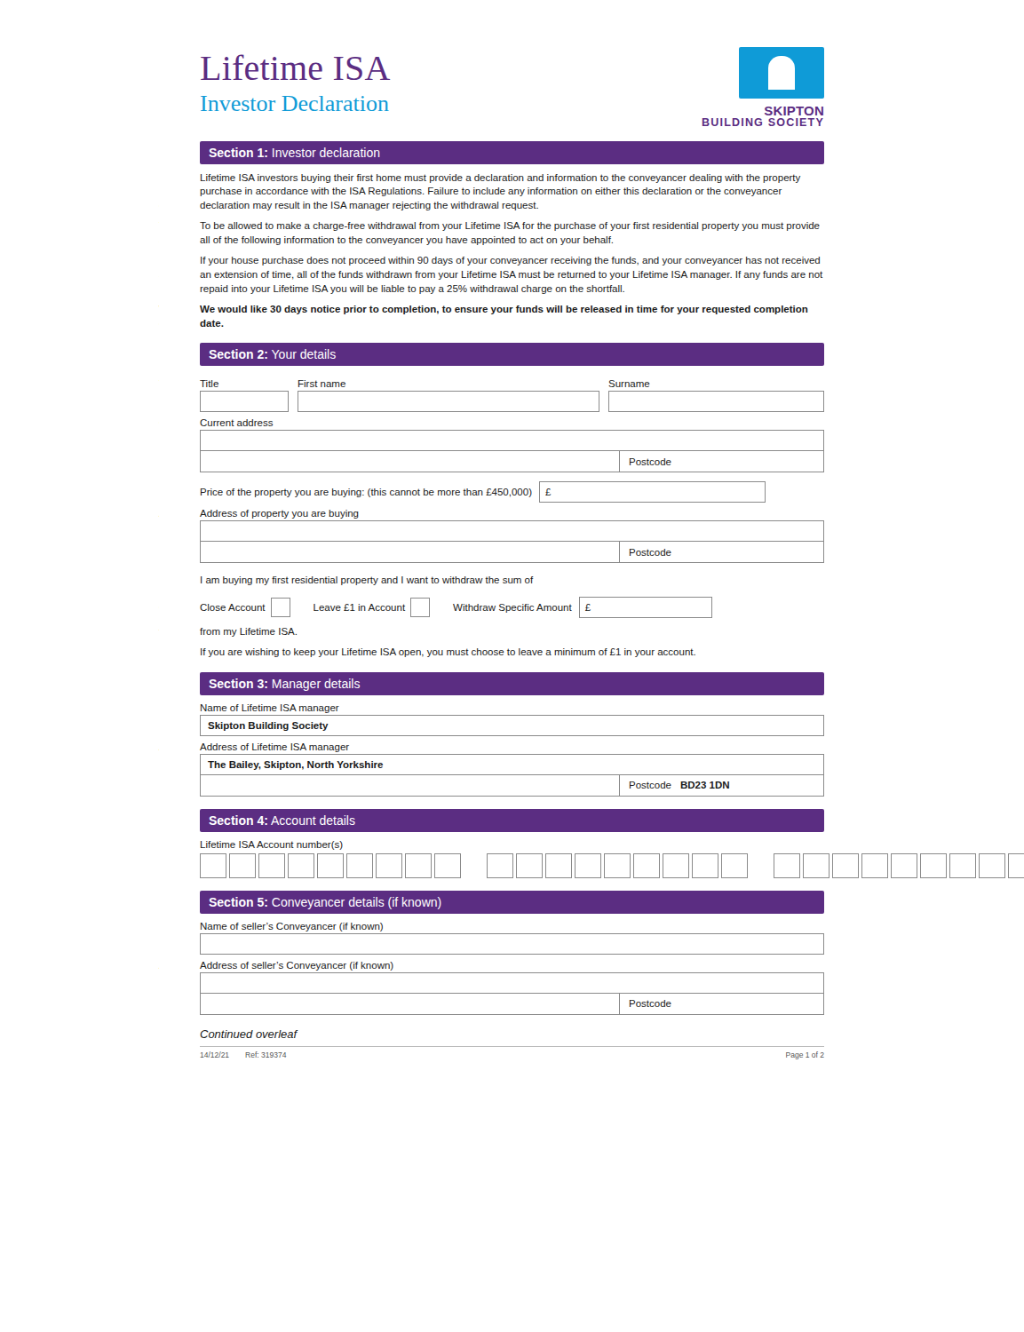Lifetime ISA
Investor Declaration
SKIPTONBUILDING SOCIETY
Section 1: Investor declaration
Lifetime ISA investors buying their first home must provide a declaration and information to the conveyancer dealing with the property purchase in accordance with the ISA Regulations. Failure to include any information on either this declaration or the conveyancer declaration may result in the ISA manager rejecting the withdrawal request.
To be allowed to make a charge-free withdrawal from your Lifetime ISA for the purchase of your first residential property you must provide all of the following information to the conveyancer you have appointed to act on your behalf.
If your house purchase does not proceed within 90 days of your conveyancer receiving the funds, and your conveyancer has not received an extension of time, all of the funds withdrawn from your Lifetime ISA must be returned to your Lifetime ISA manager. If any funds are not repaid into your Lifetime ISA you will be liable to pay a 25% withdrawal charge on the shortfall.
We would like 30 days notice prior to completion, to ensure your funds will be released in time for your requested completion date.
Section 2: Your details
Title
First name
Surname
Current address
Postcode
Price of the property you are buying: (this cannot be more than £450,000)
£
Address of property you are buying
Postcode
I am buying my first residential property and I want to withdraw the sum of
Close Account
Leave £1 in Account
Withdraw Specific Amount £
from my Lifetime ISA.
If you are wishing to keep your Lifetime ISA open, you must choose to leave a minimum of £1 in your account.
Section 3: Manager details
Name of Lifetime ISA manager
Skipton Building Society
Address of Lifetime ISA manager
The Bailey, Skipton, North Yorkshire
Postcode BD23 1DN
Section 4: Account details
Lifetime ISA Account number(s)
Section 5: Conveyancer details (if known)
Name of seller’s Conveyancer (if known)
Address of seller’s Conveyancer (if known)
Postcode
Continued overleaf
14/12/21 Ref: 319374
Page 1 of 2